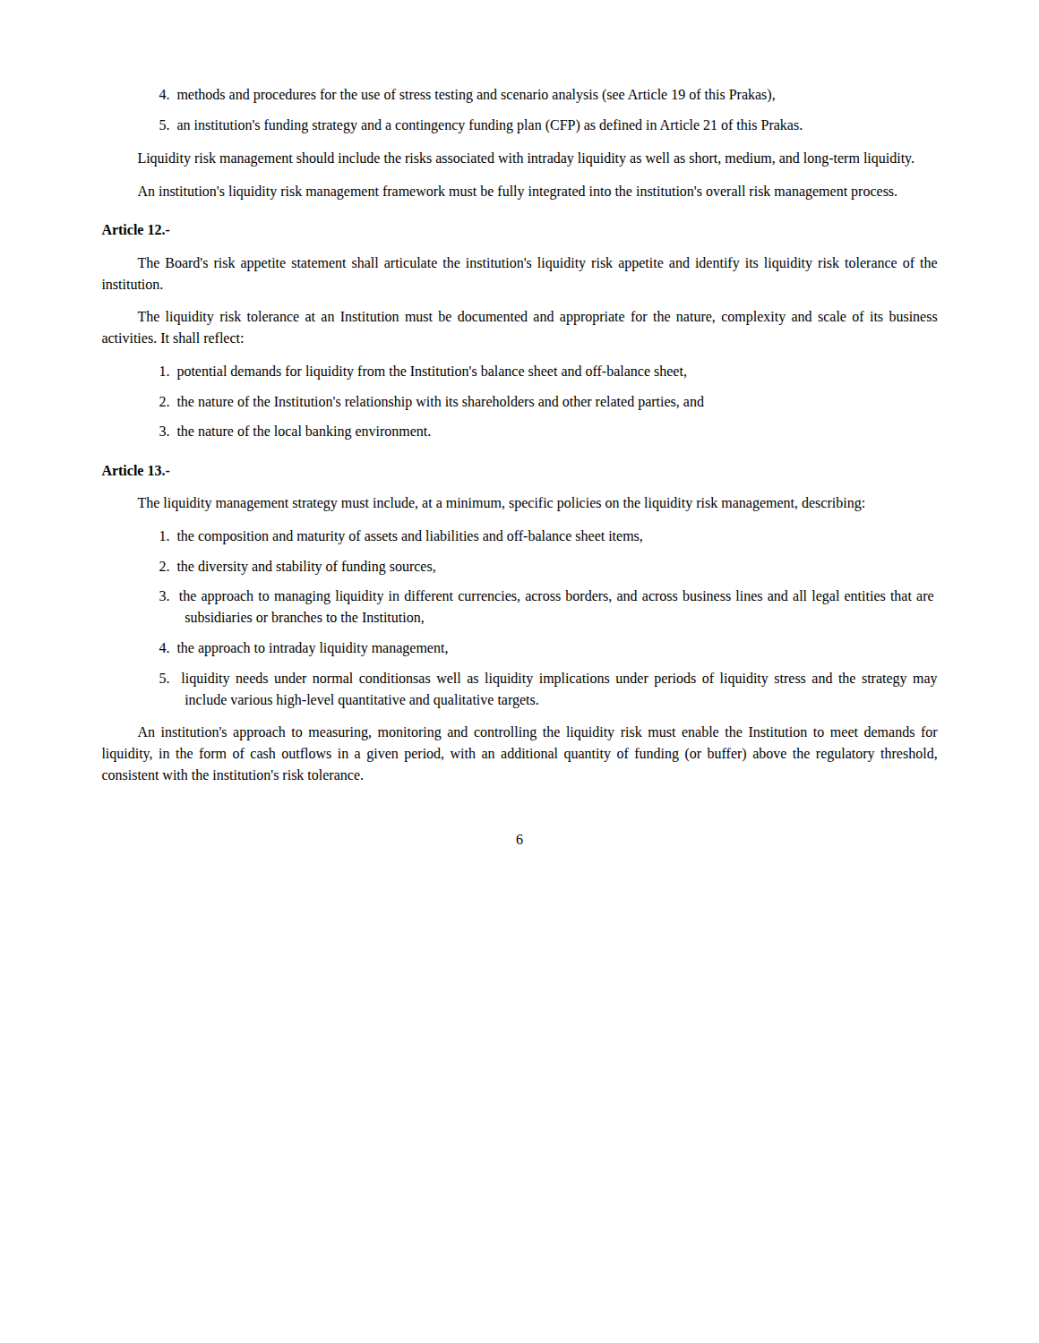4. methods and procedures for the use of stress testing and scenario analysis (see Article 19 of this Prakas),
5. an institution's funding strategy and a contingency funding plan (CFP) as defined in Article 21 of this Prakas.
Liquidity risk management should include the risks associated with intraday liquidity as well as short, medium, and long-term liquidity.
An institution's liquidity risk management framework must be fully integrated into the institution's overall risk management process.
Article 12.-
The Board's risk appetite statement shall articulate the institution's liquidity risk appetite and identify its liquidity risk tolerance of the institution.
The liquidity risk tolerance at an Institution must be documented and appropriate for the nature, complexity and scale of its business activities. It shall reflect:
1. potential demands for liquidity from the Institution's balance sheet and off-balance sheet,
2. the nature of the Institution's relationship with its shareholders and other related parties, and
3. the nature of the local banking environment.
Article 13.-
The liquidity management strategy must include, at a minimum, specific policies on the liquidity risk management, describing:
1. the composition and maturity of assets and liabilities and off-balance sheet items,
2. the diversity and stability of funding sources,
3. the approach to managing liquidity in different currencies, across borders, and across business lines and all legal entities that are subsidiaries or branches to the Institution,
4. the approach to intraday liquidity management,
5. liquidity needs under normal conditionsas well as liquidity implications under periods of liquidity stress and the strategy may include various high-level quantitative and qualitative targets.
An institution's approach to measuring, monitoring and controlling the liquidity risk must enable the Institution to meet demands for liquidity, in the form of cash outflows in a given period, with an additional quantity of funding (or buffer) above the regulatory threshold, consistent with the institution's risk tolerance.
6